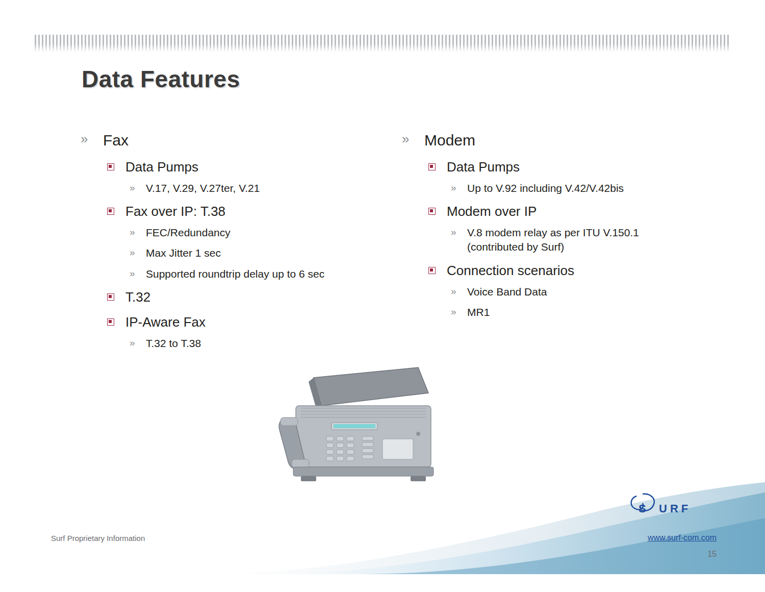Data Features
Fax
Data Pumps
V.17, V.29, V.27ter, V.21
Fax over IP: T.38
FEC/Redundancy
Max Jitter 1 sec
Supported roundtrip delay up to 6 sec
T.32
IP-Aware Fax
T.32 to T.38
Modem
Data Pumps
Up to V.92 including V.42/V.42bis
Modem over IP
V.8 modem relay as per ITU V.150.1
(contributed by Surf)
Connection scenarios
Voice Band Data
MR1
S URF
Surf Proprietary Information
www.surf-com.com
15